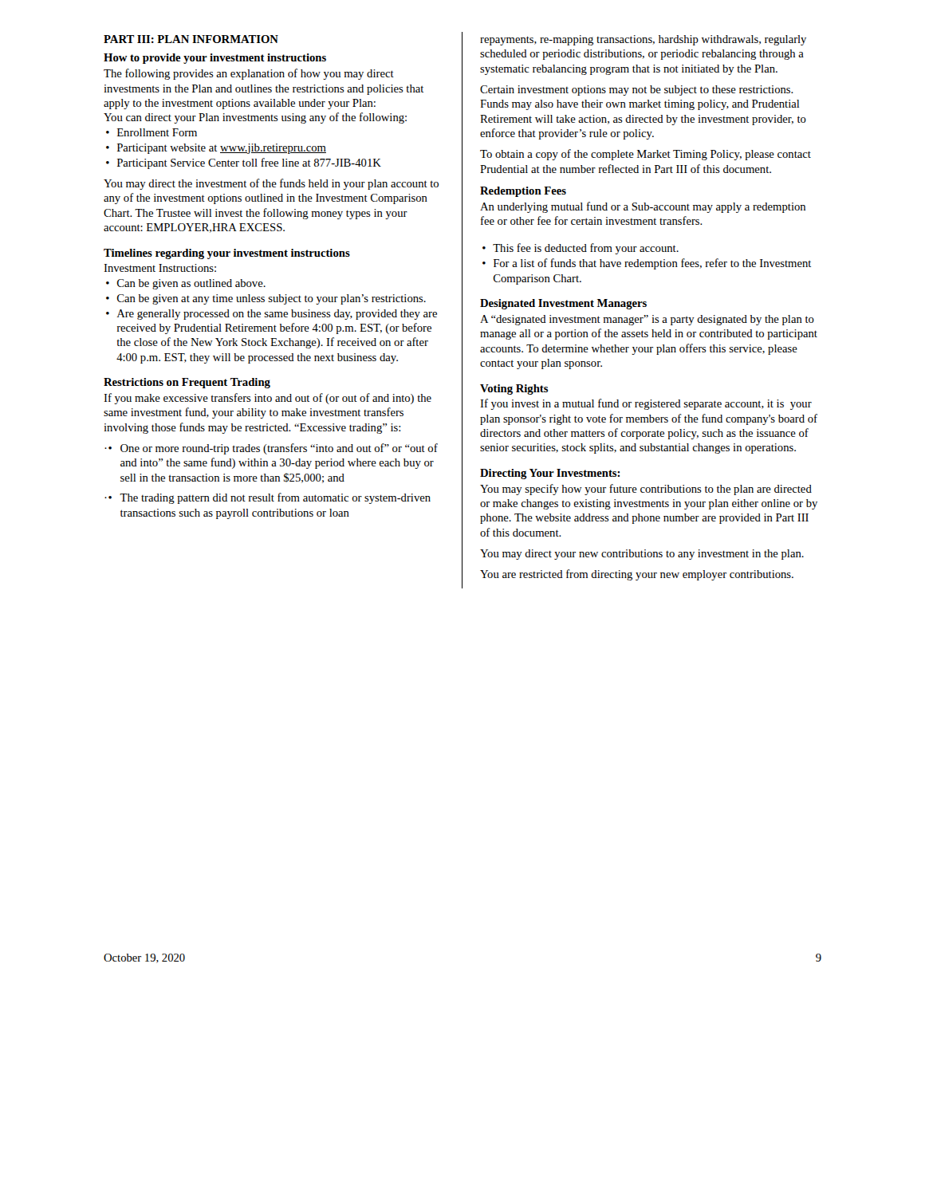Part III: Plan Information
How to provide your investment instructions
The following provides an explanation of how you may direct investments in the Plan and outlines the restrictions and policies that apply to the investment options available under your Plan:
You can direct your Plan investments using any of the following:
Enrollment Form
Participant website at www.jib.retirepru.com
Participant Service Center toll free line at 877-JIB-401K
You may direct the investment of the funds held in your plan account to any of the investment options outlined in the Investment Comparison Chart. The Trustee will invest the following money types in your account: EMPLOYER,HRA EXCESS.
Timelines regarding your investment instructions
Investment Instructions:
Can be given as outlined above.
Can be given at any time unless subject to your plan’s restrictions.
Are generally processed on the same business day, provided they are received by Prudential Retirement before 4:00 p.m. EST, (or before the close of the New York Stock Exchange). If received on or after 4:00 p.m. EST, they will be processed the next business day.
Restrictions on Frequent Trading
If you make excessive transfers into and out of (or out of and into) the same investment fund, your ability to make investment transfers involving those funds may be restricted. “Excessive trading” is:
One or more round-trip trades (transfers “into and out of” or “out of and into” the same fund) within a 30-day period where each buy or sell in the transaction is more than $25,000; and
The trading pattern did not result from automatic or system-driven transactions such as payroll contributions or loan
repayments, re-mapping transactions, hardship withdrawals, regularly scheduled or periodic distributions, or periodic rebalancing through a systematic rebalancing program that is not initiated by the Plan.
Certain investment options may not be subject to these restrictions. Funds may also have their own market timing policy, and Prudential Retirement will take action, as directed by the investment provider, to enforce that provider’s rule or policy.
To obtain a copy of the complete Market Timing Policy, please contact Prudential at the number reflected in Part III of this document.
Redemption Fees
An underlying mutual fund or a Sub-account may apply a redemption fee or other fee for certain investment transfers.
This fee is deducted from your account.
For a list of funds that have redemption fees, refer to the Investment Comparison Chart.
Designated Investment Managers
A “designated investment manager” is a party designated by the plan to manage all or a portion of the assets held in or contributed to participant accounts. To determine whether your plan offers this service, please contact your plan sponsor.
Voting Rights
If you invest in a mutual fund or registered separate account, it is your plan sponsor's right to vote for members of the fund company's board of directors and other matters of corporate policy, such as the issuance of senior securities, stock splits, and substantial changes in operations.
Directing Your Investments:
You may specify how your future contributions to the plan are directed or make changes to existing investments in your plan either online or by phone. The website address and phone number are provided in Part III of this document.
You may direct your new contributions to any investment in the plan.
You are restricted from directing your new employer contributions.
October 19, 2020 9